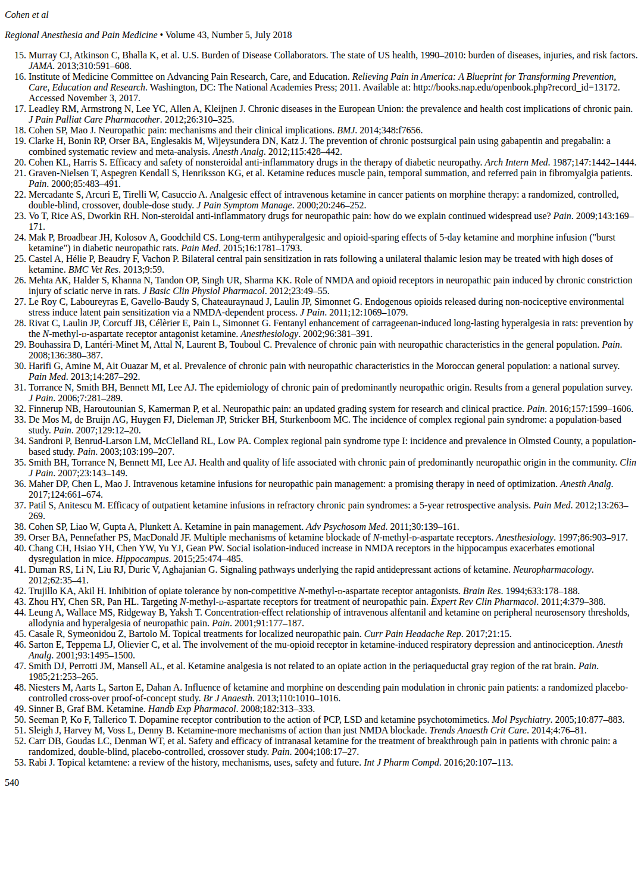Cohen et al
Regional Anesthesia and Pain Medicine • Volume 43, Number 5, July 2018
Murray CJ, Atkinson C, Bhalla K, et al. U.S. Burden of Disease Collaborators. The state of US health, 1990–2010: burden of diseases, injuries, and risk factors. JAMA. 2013;310:591–608.
Institute of Medicine Committee on Advancing Pain Research, Care, and Education. Relieving Pain in America: A Blueprint for Transforming Prevention, Care, Education and Research. Washington, DC: The National Academies Press; 2011. Available at: http://books.nap.edu/openbook.php?record_id=13172. Accessed November 3, 2017.
Leadley RM, Armstrong N, Lee YC, Allen A, Kleijnen J. Chronic diseases in the European Union: the prevalence and health cost implications of chronic pain. J Pain Palliat Care Pharmacother. 2012;26:310–325.
Cohen SP, Mao J. Neuropathic pain: mechanisms and their clinical implications. BMJ. 2014;348:f7656.
Clarke H, Bonin RP, Orser BA, Englesakis M, Wijeysundera DN, Katz J. The prevention of chronic postsurgical pain using gabapentin and pregabalin: a combined systematic review and meta-analysis. Anesth Analg. 2012;115:428–442.
Cohen KL, Harris S. Efficacy and safety of nonsteroidal anti-inflammatory drugs in the therapy of diabetic neuropathy. Arch Intern Med. 1987;147:1442–1444.
Graven-Nielsen T, Aspegren Kendall S, Henriksson KG, et al. Ketamine reduces muscle pain, temporal summation, and referred pain in fibromyalgia patients. Pain. 2000;85:483–491.
Mercadante S, Arcuri E, Tirelli W, Casuccio A. Analgesic effect of intravenous ketamine in cancer patients on morphine therapy: a randomized, controlled, double-blind, crossover, double-dose study. J Pain Symptom Manage. 2000;20:246–252.
Vo T, Rice AS, Dworkin RH. Non-steroidal anti-inflammatory drugs for neuropathic pain: how do we explain continued widespread use? Pain. 2009;143:169–171.
Mak P, Broadbear JH, Kolosov A, Goodchild CS. Long-term antihyperalgesic and opioid-sparing effects of 5-day ketamine and morphine infusion ("burst ketamine") in diabetic neuropathic rats. Pain Med. 2015;16:1781–1793.
Castel A, Hélie P, Beaudry F, Vachon P. Bilateral central pain sensitization in rats following a unilateral thalamic lesion may be treated with high doses of ketamine. BMC Vet Res. 2013;9:59.
Mehta AK, Halder S, Khanna N, Tandon OP, Singh UR, Sharma KK. Role of NMDA and opioid receptors in neuropathic pain induced by chronic constriction injury of sciatic nerve in rats. J Basic Clin Physiol Pharmacol. 2012;23:49–55.
Le Roy C, Laboureyras E, Gavello-Baudy S, Chateauraynaud J, Laulin JP, Simonnet G. Endogenous opioids released during non-nociceptive environmental stress induce latent pain sensitization via a NMDA-dependent process. J Pain. 2011;12:1069–1079.
Rivat C, Laulin JP, Corcuff JB, Célèrier E, Pain L, Simonnet G. Fentanyl enhancement of carrageenan-induced long-lasting hyperalgesia in rats: prevention by the N-methyl-d-aspartate receptor antagonist ketamine. Anesthesiology. 2002;96:381–391.
Bouhassira D, Lantéri-Minet M, Attal N, Laurent B, Touboul C. Prevalence of chronic pain with neuropathic characteristics in the general population. Pain. 2008;136:380–387.
Harifi G, Amine M, Ait Ouazar M, et al. Prevalence of chronic pain with neuropathic characteristics in the Moroccan general population: a national survey. Pain Med. 2013;14:287–292.
Torrance N, Smith BH, Bennett MI, Lee AJ. The epidemiology of chronic pain of predominantly neuropathic origin. Results from a general population survey. J Pain. 2006;7:281–289.
Finnerup NB, Haroutounian S, Kamerman P, et al. Neuropathic pain: an updated grading system for research and clinical practice. Pain. 2016;157:1599–1606.
De Mos M, de Bruijn AG, Huygen FJ, Dieleman JP, Stricker BH, Sturkenboom MC. The incidence of complex regional pain syndrome: a population-based study. Pain. 2007;129:12–20.
Sandroni P, Benrud-Larson LM, McClelland RL, Low PA. Complex regional pain syndrome type I: incidence and prevalence in Olmsted County, a population-based study. Pain. 2003;103:199–207.
Smith BH, Torrance N, Bennett MI, Lee AJ. Health and quality of life associated with chronic pain of predominantly neuropathic origin in the community. Clin J Pain. 2007;23:143–149.
Maher DP, Chen L, Mao J. Intravenous ketamine infusions for neuropathic pain management: a promising therapy in need of optimization. Anesth Analg. 2017;124:661–674.
Patil S, Anitescu M. Efficacy of outpatient ketamine infusions in refractory chronic pain syndromes: a 5-year retrospective analysis. Pain Med. 2012;13:263–269.
Cohen SP, Liao W, Gupta A, Plunkett A. Ketamine in pain management. Adv Psychosom Med. 2011;30:139–161.
Orser BA, Pennefather PS, MacDonald JF. Multiple mechanisms of ketamine blockade of N-methyl-d-aspartate receptors. Anesthesiology. 1997;86:903–917.
Chang CH, Hsiao YH, Chen YW, Yu YJ, Gean PW. Social isolation-induced increase in NMDA receptors in the hippocampus exacerbates emotional dysregulation in mice. Hippocampus. 2015;25:474–485.
Duman RS, Li N, Liu RJ, Duric V, Aghajanian G. Signaling pathways underlying the rapid antidepressant actions of ketamine. Neuropharmacology. 2012;62:35–41.
Trujillo KA, Akil H. Inhibition of opiate tolerance by non-competitive N-methyl-d-aspartate receptor antagonists. Brain Res. 1994;633:178–188.
Zhou HY, Chen SR, Pan HL. Targeting N-methyl-d-aspartate receptors for treatment of neuropathic pain. Expert Rev Clin Pharmacol. 2011;4:379–388.
Leung A, Wallace MS, Ridgeway B, Yaksh T. Concentration-effect relationship of intravenous alfentanil and ketamine on peripheral neurosensory thresholds, allodynia and hyperalgesia of neuropathic pain. Pain. 2001;91:177–187.
Casale R, Symeonidou Z, Bartolo M. Topical treatments for localized neuropathic pain. Curr Pain Headache Rep. 2017;21:15.
Sarton E, Teppema LJ, Olievier C, et al. The involvement of the mu-opioid receptor in ketamine-induced respiratory depression and antinociception. Anesth Analg. 2001;93:1495–1500.
Smith DJ, Perrotti JM, Mansell AL, et al. Ketamine analgesia is not related to an opiate action in the periaqueductal gray region of the rat brain. Pain. 1985;21:253–265.
Niesters M, Aarts L, Sarton E, Dahan A. Influence of ketamine and morphine on descending pain modulation in chronic pain patients: a randomized placebo-controlled cross-over proof-of-concept study. Br J Anaesth. 2013;110:1010–1016.
Sinner B, Graf BM. Ketamine. Handb Exp Pharmacol. 2008;182:313–333.
Seeman P, Ko F, Tallerico T. Dopamine receptor contribution to the action of PCP, LSD and ketamine psychotomimetics. Mol Psychiatry. 2005;10:877–883.
Sleigh J, Harvey M, Voss L, Denny B. Ketamine-more mechanisms of action than just NMDA blockade. Trends Anaesth Crit Care. 2014;4:76–81.
Carr DB, Goudas LC, Denman WT, et al. Safety and efficacy of intranasal ketamine for the treatment of breakthrough pain in patients with chronic pain: a randomized, double-blind, placebo-controlled, crossover study. Pain. 2004;108:17–27.
Rabi J. Topical ketamtene: a review of the history, mechanisms, uses, safety and future. Int J Pharm Compd. 2016;20:107–113.
540